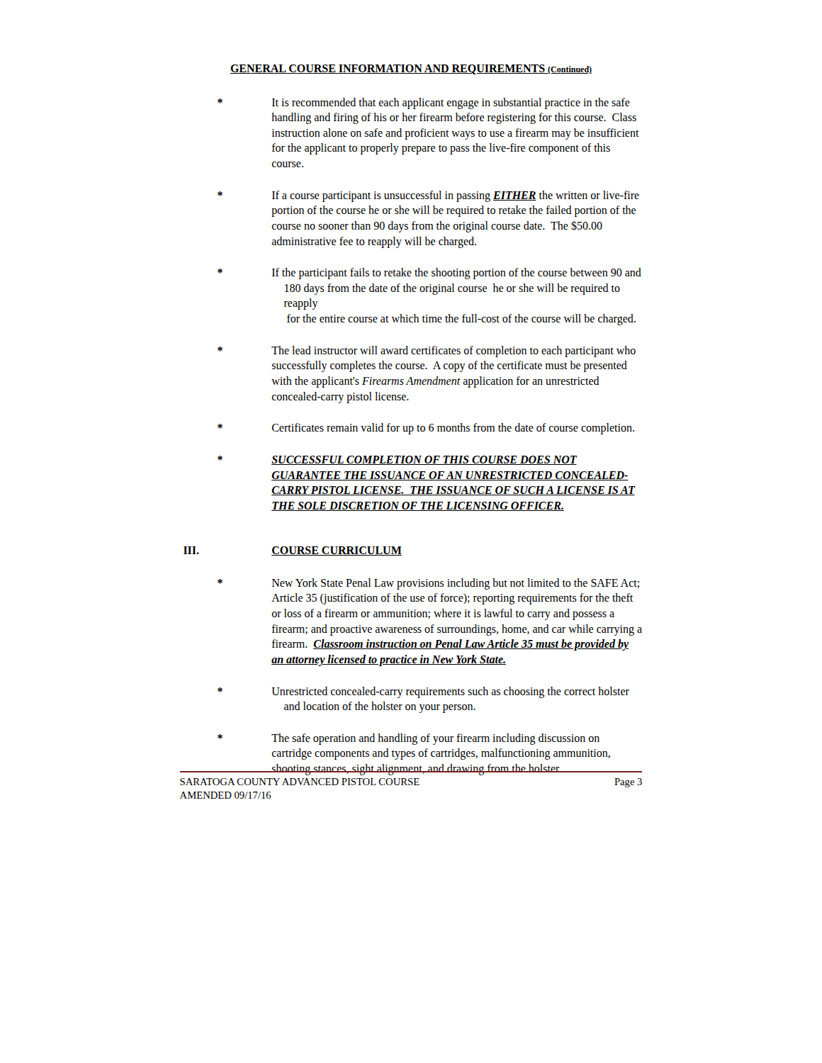GENERAL COURSE INFORMATION AND REQUIREMENTS (Continued)
*
It is recommended that each applicant engage in substantial practice in the safe handling and firing of his or her firearm before registering for this course. Class instruction alone on safe and proficient ways to use a firearm may be insufficient for the applicant to properly prepare to pass the live-fire component of this course.
*
If a course participant is unsuccessful in passing EITHER the written or live-fire portion of the course he or she will be required to retake the failed portion of the course no sooner than 90 days from the original course date. The $50.00 administrative fee to reapply will be charged.
*
If the participant fails to retake the shooting portion of the course between 90 and
180 days from the date of the original course he or she will be required to reapply for the entire course at which time the full-cost of the course will be charged.
*
The lead instructor will award certificates of completion to each participant who successfully completes the course. A copy of the certificate must be presented with the applicant's Firearms Amendment application for an unrestricted concealed-carry pistol license.
*
Certificates remain valid for up to 6 months from the date of course completion.
*
SUCCESSFUL COMPLETION OF THIS COURSE DOES NOT GUARANTEE THE ISSUANCE OF AN UNRESTRICTED CONCEALED-CARRY PISTOL LICENSE. THE ISSUANCE OF SUCH A LICENSE IS AT THE SOLE DISCRETION OF THE LICENSING OFFICER.
III.
COURSE CURRICULUM
*
New York State Penal Law provisions including but not limited to the SAFE Act; Article 35 (justification of the use of force); reporting requirements for the theft or loss of a firearm or ammunition; where it is lawful to carry and possess a firearm; and proactive awareness of surroundings, home, and car while carrying a firearm. Classroom instruction on Penal Law Article 35 must be provided by an attorney licensed to practice in New York State.
*
Unrestricted concealed-carry requirements such as choosing the correct holster
and location of the holster on your person.
*
The safe operation and handling of your firearm including discussion on cartridge components and types of cartridges, malfunctioning ammunition, shooting stances, sight alignment, and drawing from the holster.
SARATOGA COUNTY ADVANCED PISTOL COURSE
AMENDED 09/17/16
Page 3